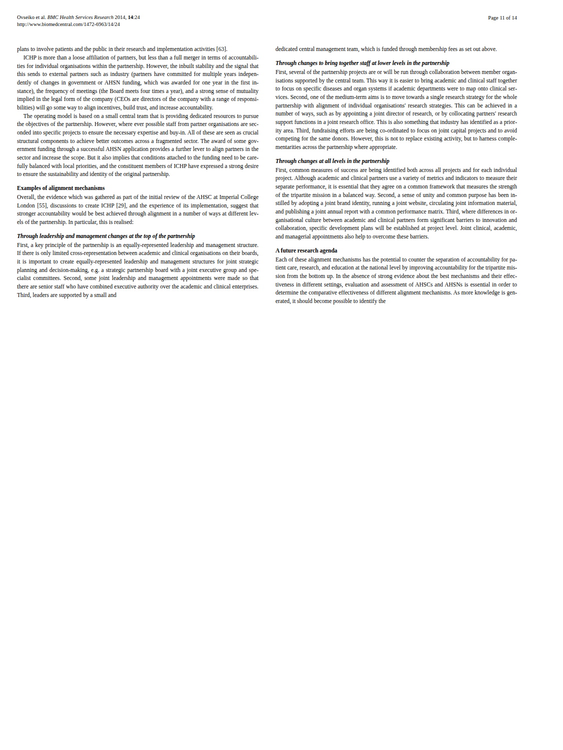Ovseiko et al. BMC Health Services Research 2014, 14:24
http://www.biomedcentral.com/1472-6963/14/24
Page 11 of 14
plans to involve patients and the public in their research and implementation activities [63].
ICHP is more than a loose affiliation of partners, but less than a full merger in terms of accountabilities for individual organisations within the partnership. However, the inbuilt stability and the signal that this sends to external partners such as industry (partners have committed for multiple years independently of changes in government or AHSN funding, which was awarded for one year in the first instance), the frequency of meetings (the Board meets four times a year), and a strong sense of mutuality implied in the legal form of the company (CEOs are directors of the company with a range of responsibilities) will go some way to align incentives, build trust, and increase accountability.
The operating model is based on a small central team that is providing dedicated resources to pursue the objectives of the partnership. However, where ever possible staff from partner organisations are seconded into specific projects to ensure the necessary expertise and buy-in. All of these are seen as crucial structural components to achieve better outcomes across a fragmented sector. The award of some government funding through a successful AHSN application provides a further lever to align partners in the sector and increase the scope. But it also implies that conditions attached to the funding need to be carefully balanced with local priorities, and the constituent members of ICHP have expressed a strong desire to ensure the sustainability and identity of the original partnership.
Examples of alignment mechanisms
Overall, the evidence which was gathered as part of the initial review of the AHSC at Imperial College London [55], discussions to create ICHP [29], and the experience of its implementation, suggest that stronger accountability would be best achieved through alignment in a number of ways at different levels of the partnership. In particular, this is realised:
Through leadership and management changes at the top of the partnership
First, a key principle of the partnership is an equally-represented leadership and management structure. If there is only limited cross-representation between academic and clinical organisations on their boards, it is important to create equally-represented leadership and management structures for joint strategic planning and decision-making, e.g. a strategic partnership board with a joint executive group and specialist committees. Second, some joint leadership and management appointments were made so that there are senior staff who have combined executive authority over the academic and clinical enterprises. Third, leaders are supported by a small and
dedicated central management team, which is funded through membership fees as set out above.
Through changes to bring together staff at lower levels in the partnership
First, several of the partnership projects are or will be run through collaboration between member organisations supported by the central team. This way it is easier to bring academic and clinical staff together to focus on specific diseases and organ systems if academic departments were to map onto clinical services. Second, one of the medium-term aims is to move towards a single research strategy for the whole partnership with alignment of individual organisations' research strategies. This can be achieved in a number of ways, such as by appointing a joint director of research, or by collocating partners' research support functions in a joint research office. This is also something that industry has identified as a priority area. Third, fundraising efforts are being co-ordinated to focus on joint capital projects and to avoid competing for the same donors. However, this is not to replace existing activity, but to harness complementarities across the partnership where appropriate.
Through changes at all levels in the partnership
First, common measures of success are being identified both across all projects and for each individual project. Although academic and clinical partners use a variety of metrics and indicators to measure their separate performance, it is essential that they agree on a common framework that measures the strength of the tripartite mission in a balanced way. Second, a sense of unity and common purpose has been instilled by adopting a joint brand identity, running a joint website, circulating joint information material, and publishing a joint annual report with a common performance matrix. Third, where differences in organisational culture between academic and clinical partners form significant barriers to innovation and collaboration, specific development plans will be established at project level. Joint clinical, academic, and managerial appointments also help to overcome these barriers.
A future research agenda
Each of these alignment mechanisms has the potential to counter the separation of accountability for patient care, research, and education at the national level by improving accountability for the tripartite mission from the bottom up. In the absence of strong evidence about the best mechanisms and their effectiveness in different settings, evaluation and assessment of AHSCs and AHSNs is essential in order to determine the comparative effectiveness of different alignment mechanisms. As more knowledge is generated, it should become possible to identify the